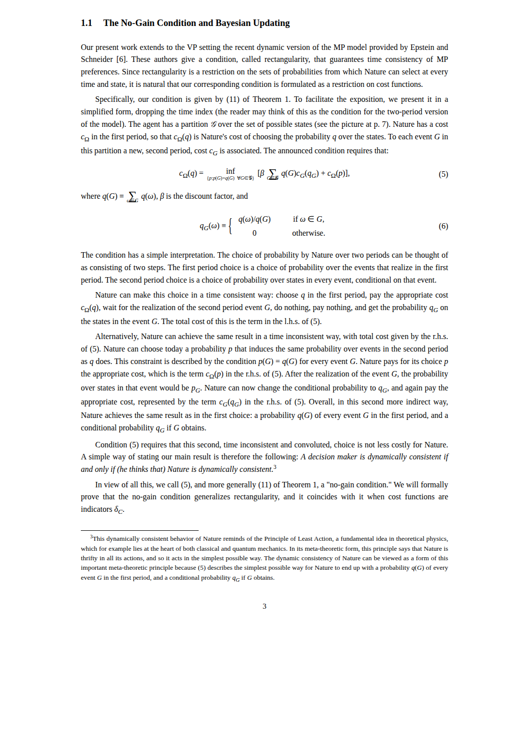1.1 The No-Gain Condition and Bayesian Updating
Our present work extends to the VP setting the recent dynamic version of the MP model provided by Epstein and Schneider [6]. These authors give a condition, called rectangularity, that guarantees time consistency of MP preferences. Since rectangularity is a restriction on the sets of probabilities from which Nature can select at every time and state, it is natural that our corresponding condition is formulated as a restriction on cost functions.
Specifically, our condition is given by (11) of Theorem 1. To facilitate the exposition, we present it in a simplified form, dropping the time index (the reader may think of this as the condition for the two-period version of the model). The agent has a partition 𝒢 over the set of possible states (see the picture at p. 7). Nature has a cost cΩ in the first period, so that cΩ(q) is Nature's cost of choosing the probability q over the states. To each event G in this partition a new, second period, cost cG is associated. The announced condition requires that:
cΩ(q) = inf{p:p(G)=q(G) ∀G∈𝒢} [β ∑G∈𝒢 q(G)cG(qG) + cΩ(p)], (5)
where q(G) ≡ ∑ω∈G q(ω), β is the discount factor, and
qG(ω) ≡ {
| q ( ω )/ q ( G ) | if ω ∈ G , |
| 0 | otherwise. |
(6)
The condition has a simple interpretation. The choice of probability by Nature over two periods can be thought of as consisting of two steps. The first period choice is a choice of probability over the events that realize in the first period. The second period choice is a choice of probability over states in every event, conditional on that event.
Nature can make this choice in a time consistent way: choose q in the first period, pay the appropriate cost cΩ(q), wait for the realization of the second period event G, do nothing, pay nothing, and get the probability qG on the states in the event G. The total cost of this is the term in the l.h.s. of (5).
Alternatively, Nature can achieve the same result in a time inconsistent way, with total cost given by the r.h.s. of (5). Nature can choose today a probability p that induces the same probability over events in the second period as q does. This constraint is described by the condition p(G) = q(G) for every event G. Nature pays for its choice p the appropriate cost, which is the term cΩ(p) in the r.h.s. of (5). After the realization of the event G, the probability over states in that event would be pG. Nature can now change the conditional probability to qG, and again pay the appropriate cost, represented by the term cG(qG) in the r.h.s. of (5). Overall, in this second more indirect way, Nature achieves the same result as in the first choice: a probability q(G) of every event G in the first period, and a conditional probability qG if G obtains.
Condition (5) requires that this second, time inconsistent and convoluted, choice is not less costly for Nature. A simple way of stating our main result is therefore the following: A decision maker is dynamically consistent if and only if (he thinks that) Nature is dynamically consistent.3
In view of all this, we call (5), and more generally (11) of Theorem 1, a "no-gain condition." We will formally prove that the no-gain condition generalizes rectangularity, and it coincides with it when cost functions are indicators δC.
3This dynamically consistent behavior of Nature reminds of the Principle of Least Action, a fundamental idea in theoretical physics, which for example lies at the heart of both classical and quantum mechanics. In its meta-theoretic form, this principle says that Nature is thrifty in all its actions, and so it acts in the simplest possible way. The dynamic consistency of Nature can be viewed as a form of this important meta-theoretic principle because (5) describes the simplest possible way for Nature to end up with a probability q(G) of every event G in the first period, and a conditional probability qG if G obtains.
3